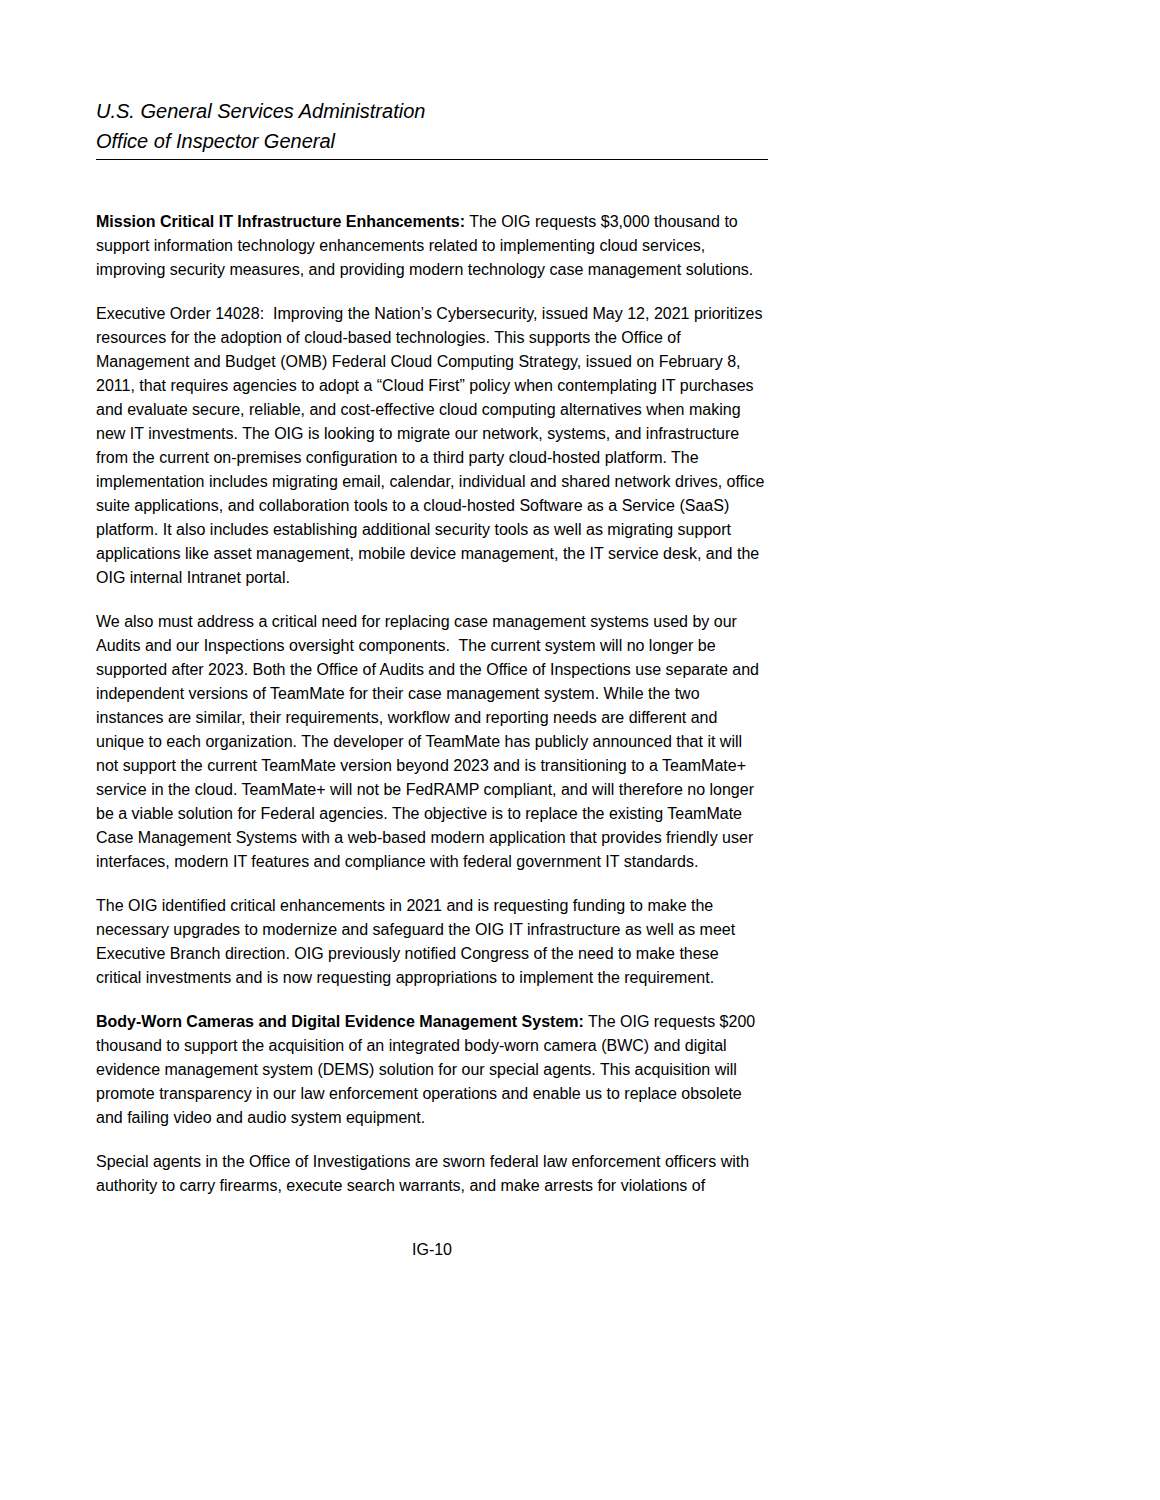U.S. General Services Administration Office of Inspector General
Mission Critical IT Infrastructure Enhancements: The OIG requests $3,000 thousand to support information technology enhancements related to implementing cloud services, improving security measures, and providing modern technology case management solutions.
Executive Order 14028: Improving the Nation’s Cybersecurity, issued May 12, 2021 prioritizes resources for the adoption of cloud-based technologies. This supports the Office of Management and Budget (OMB) Federal Cloud Computing Strategy, issued on February 8, 2011, that requires agencies to adopt a “Cloud First” policy when contemplating IT purchases and evaluate secure, reliable, and cost-effective cloud computing alternatives when making new IT investments. The OIG is looking to migrate our network, systems, and infrastructure from the current on-premises configuration to a third party cloud-hosted platform. The implementation includes migrating email, calendar, individual and shared network drives, office suite applications, and collaboration tools to a cloud-hosted Software as a Service (SaaS) platform. It also includes establishing additional security tools as well as migrating support applications like asset management, mobile device management, the IT service desk, and the OIG internal Intranet portal.
We also must address a critical need for replacing case management systems used by our Audits and our Inspections oversight components. The current system will no longer be supported after 2023. Both the Office of Audits and the Office of Inspections use separate and independent versions of TeamMate for their case management system. While the two instances are similar, their requirements, workflow and reporting needs are different and unique to each organization. The developer of TeamMate has publicly announced that it will not support the current TeamMate version beyond 2023 and is transitioning to a TeamMate+ service in the cloud. TeamMate+ will not be FedRAMP compliant, and will therefore no longer be a viable solution for Federal agencies. The objective is to replace the existing TeamMate Case Management Systems with a web-based modern application that provides friendly user interfaces, modern IT features and compliance with federal government IT standards.
The OIG identified critical enhancements in 2021 and is requesting funding to make the necessary upgrades to modernize and safeguard the OIG IT infrastructure as well as meet Executive Branch direction. OIG previously notified Congress of the need to make these critical investments and is now requesting appropriations to implement the requirement.
Body-Worn Cameras and Digital Evidence Management System: The OIG requests $200 thousand to support the acquisition of an integrated body-worn camera (BWC) and digital evidence management system (DEMS) solution for our special agents. This acquisition will promote transparency in our law enforcement operations and enable us to replace obsolete and failing video and audio system equipment.
Special agents in the Office of Investigations are sworn federal law enforcement officers with authority to carry firearms, execute search warrants, and make arrests for violations of
IG-10